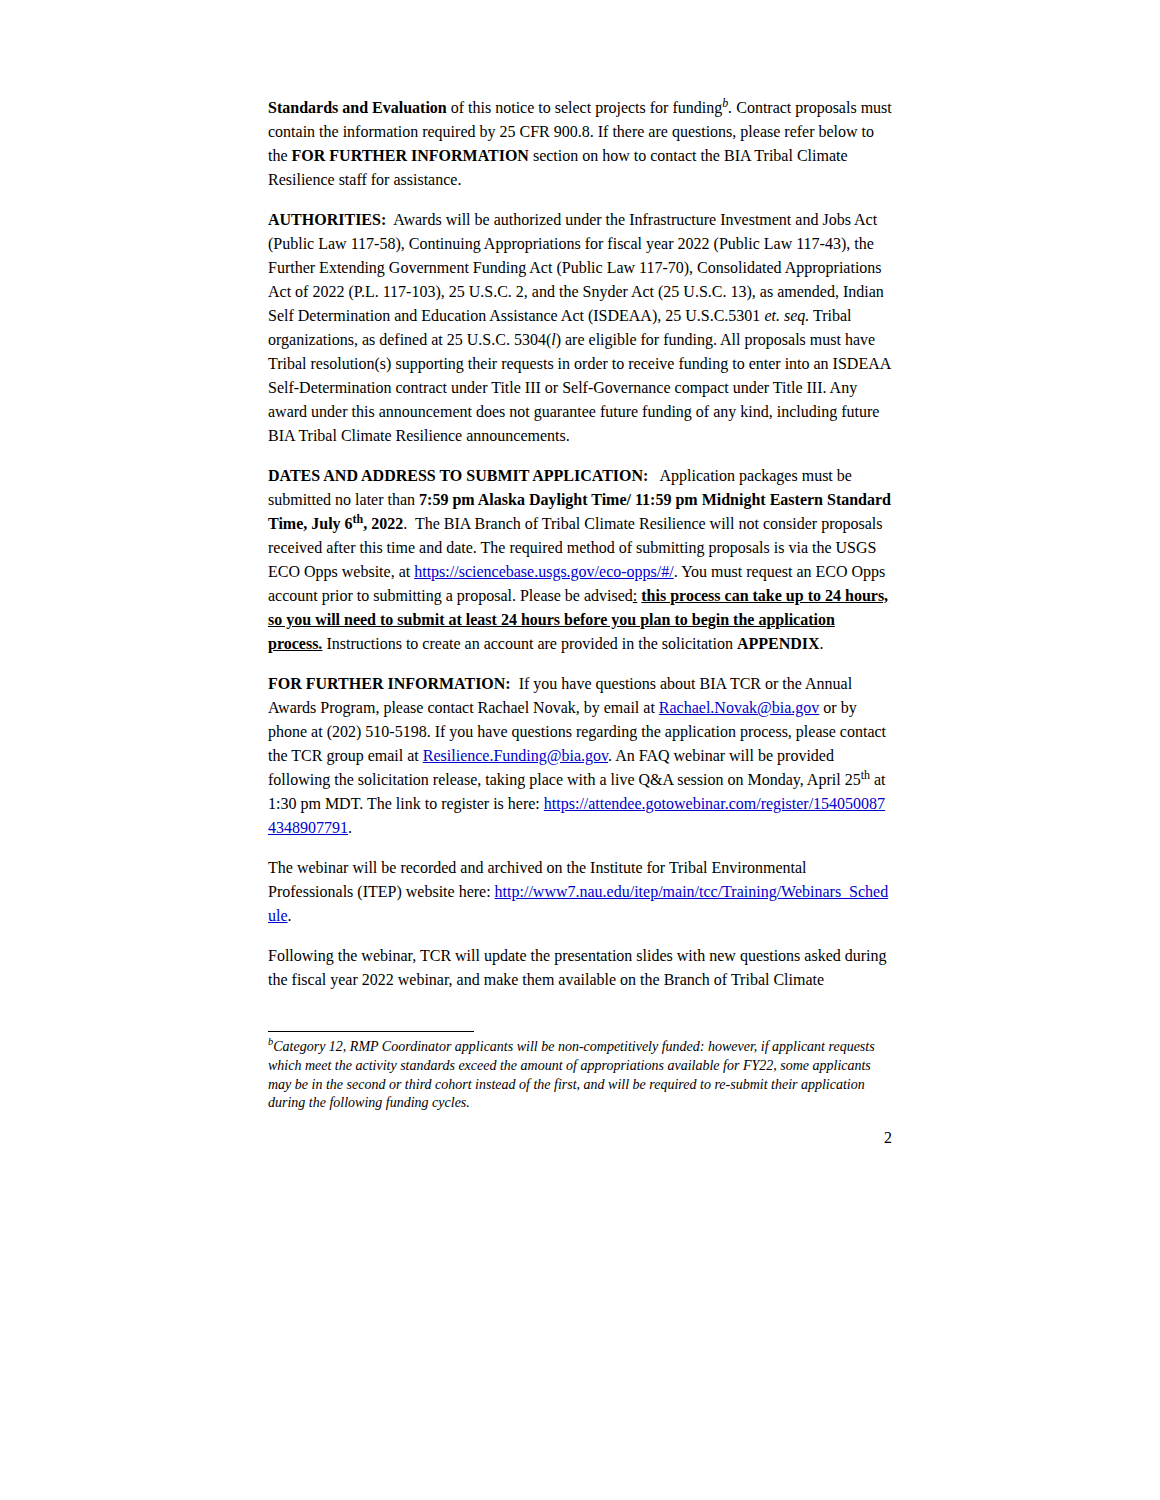Standards and Evaluation of this notice to select projects for fundingb. Contract proposals must contain the information required by 25 CFR 900.8. If there are questions, please refer below to the FOR FURTHER INFORMATION section on how to contact the BIA Tribal Climate Resilience staff for assistance.
AUTHORITIES: Awards will be authorized under the Infrastructure Investment and Jobs Act (Public Law 117-58), Continuing Appropriations for fiscal year 2022 (Public Law 117-43), the Further Extending Government Funding Act (Public Law 117-70), Consolidated Appropriations Act of 2022 (P.L. 117-103), 25 U.S.C. 2, and the Snyder Act (25 U.S.C. 13), as amended, Indian Self Determination and Education Assistance Act (ISDEAA), 25 U.S.C.5301 et. seq. Tribal organizations, as defined at 25 U.S.C. 5304(l) are eligible for funding. All proposals must have Tribal resolution(s) supporting their requests in order to receive funding to enter into an ISDEAA Self-Determination contract under Title III or Self-Governance compact under Title III. Any award under this announcement does not guarantee future funding of any kind, including future BIA Tribal Climate Resilience announcements.
DATES AND ADDRESS TO SUBMIT APPLICATION: Application packages must be submitted no later than 7:59 pm Alaska Daylight Time/ 11:59 pm Midnight Eastern Standard Time, July 6th, 2022. The BIA Branch of Tribal Climate Resilience will not consider proposals received after this time and date. The required method of submitting proposals is via the USGS ECO Opps website, at https://sciencebase.usgs.gov/eco-opps/#/. You must request an ECO Opps account prior to submitting a proposal. Please be advised: this process can take up to 24 hours, so you will need to submit at least 24 hours before you plan to begin the application process. Instructions to create an account are provided in the solicitation APPENDIX.
FOR FURTHER INFORMATION: If you have questions about BIA TCR or the Annual Awards Program, please contact Rachael Novak, by email at Rachael.Novak@bia.gov or by phone at (202) 510-5198. If you have questions regarding the application process, please contact the TCR group email at Resilience.Funding@bia.gov. An FAQ webinar will be provided following the solicitation release, taking place with a live Q&A session on Monday, April 25th at 1:30 pm MDT. The link to register is here: https://attendee.gotowebinar.com/register/1540500874348907791.
The webinar will be recorded and archived on the Institute for Tribal Environmental Professionals (ITEP) website here: http://www7.nau.edu/itep/main/tcc/Training/Webinars_Schedule.
Following the webinar, TCR will update the presentation slides with new questions asked during the fiscal year 2022 webinar, and make them available on the Branch of Tribal Climate
bCategory 12, RMP Coordinator applicants will be non-competitively funded: however, if applicant requests which meet the activity standards exceed the amount of appropriations available for FY22, some applicants may be in the second or third cohort instead of the first, and will be required to re-submit their application during the following funding cycles.
2